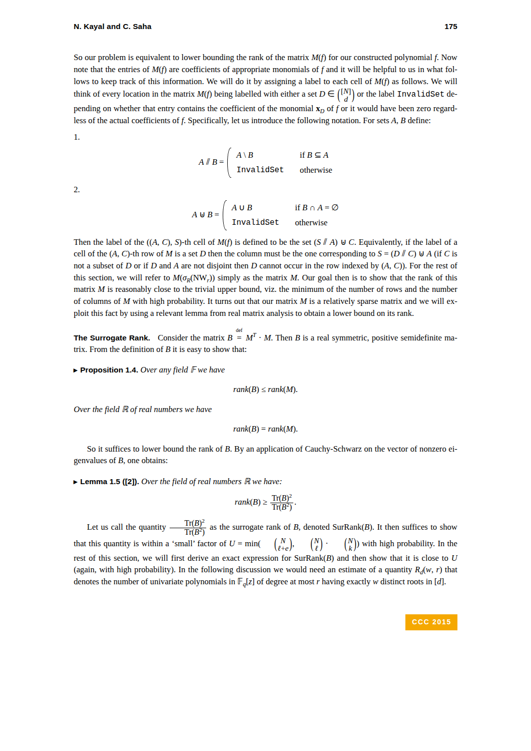N. Kayal and C. Saha 175
So our problem is equivalent to lower bounding the rank of the matrix M(f) for our constructed polynomial f. Now note that the entries of M(f) are coefficients of appropriate monomials of f and it will be helpful to us in what follows to keep track of this information. We will do it by assigning a label to each cell of M(f) as follows. We will think of every location in the matrix M(f) being labelled with either a set D ∈ [N] d or the label InvalidSet depending on whether that entry contains the coefficient of the monomial xD of f or it would have been zero regardless of the actual coefficients of f. Specifically, let us introduce the following notation. For sets A, B define:
1.
A ⫽ B =
| A \ B | if B ⊆ A |
| InvalidSet | otherwise |
2.
A ⊎ B =
| A ∪ B | if B ∩ A = ∅ |
| InvalidSet | otherwise |
Then the label of the ((A, C), S)-th cell of M(f) is defined to be the set (S ⫽ A) ⊎ C. Equivalently, if the label of a cell of the (A, C)-th row of M is a set D then the column must be the one corresponding to S = (D ⫽ C) ⊎ A (if C is not a subset of D or if D and A are not disjoint then D cannot occur in the row indexed by (A, C)). For the rest of this section, we will refer to M(σR(NWr)) simply as the matrix M. Our goal then is to show that the rank of this matrix M is reasonably close to the trivial upper bound, viz. the minimum of the number of rows and the number of columns of M with high probability. It turns out that our matrix M is a relatively sparse matrix and we will exploit this fact by using a relevant lemma from real matrix analysis to obtain a lower bound on its rank.
The Surrogate Rank. Consider the matrix B def= MT · M. Then B is a real symmetric, positive semidefinite matrix. From the definition of B it is easy to show that:
▸Proposition 1.4. Over any field 𝔽 we have
rank(B) ≤ rank(M).
Over the field ℝ of real numbers we have
rank(B) = rank(M).
So it suffices to lower bound the rank of B. By an application of Cauchy-Schwarz on the vector of nonzero eigenvalues of B, one obtains:
▸Lemma 1.5 ([2]). Over the field of real numbers ℝ we have:
rank(B) ≥ Tr(B)2 Tr(B2).
Let us call the quantity Tr(B)2 Tr(B2) as the surrogate rank of B, denoted SurRank(B). It then suffices to show that this quantity is within a ‘small’ factor of U = min(Nℓ+e, Nℓ · Nk) with high probability. In the rest of this section, we will first derive an exact expression for SurRank(B) and then show that it is close to U (again, with high probability). In the following discussion we would need an estimate of a quantity Rd(w, r) that denotes the number of univariate polynomials in 𝔽q[z] of degree at most r having exactly w distinct roots in [d].
CCC 2015